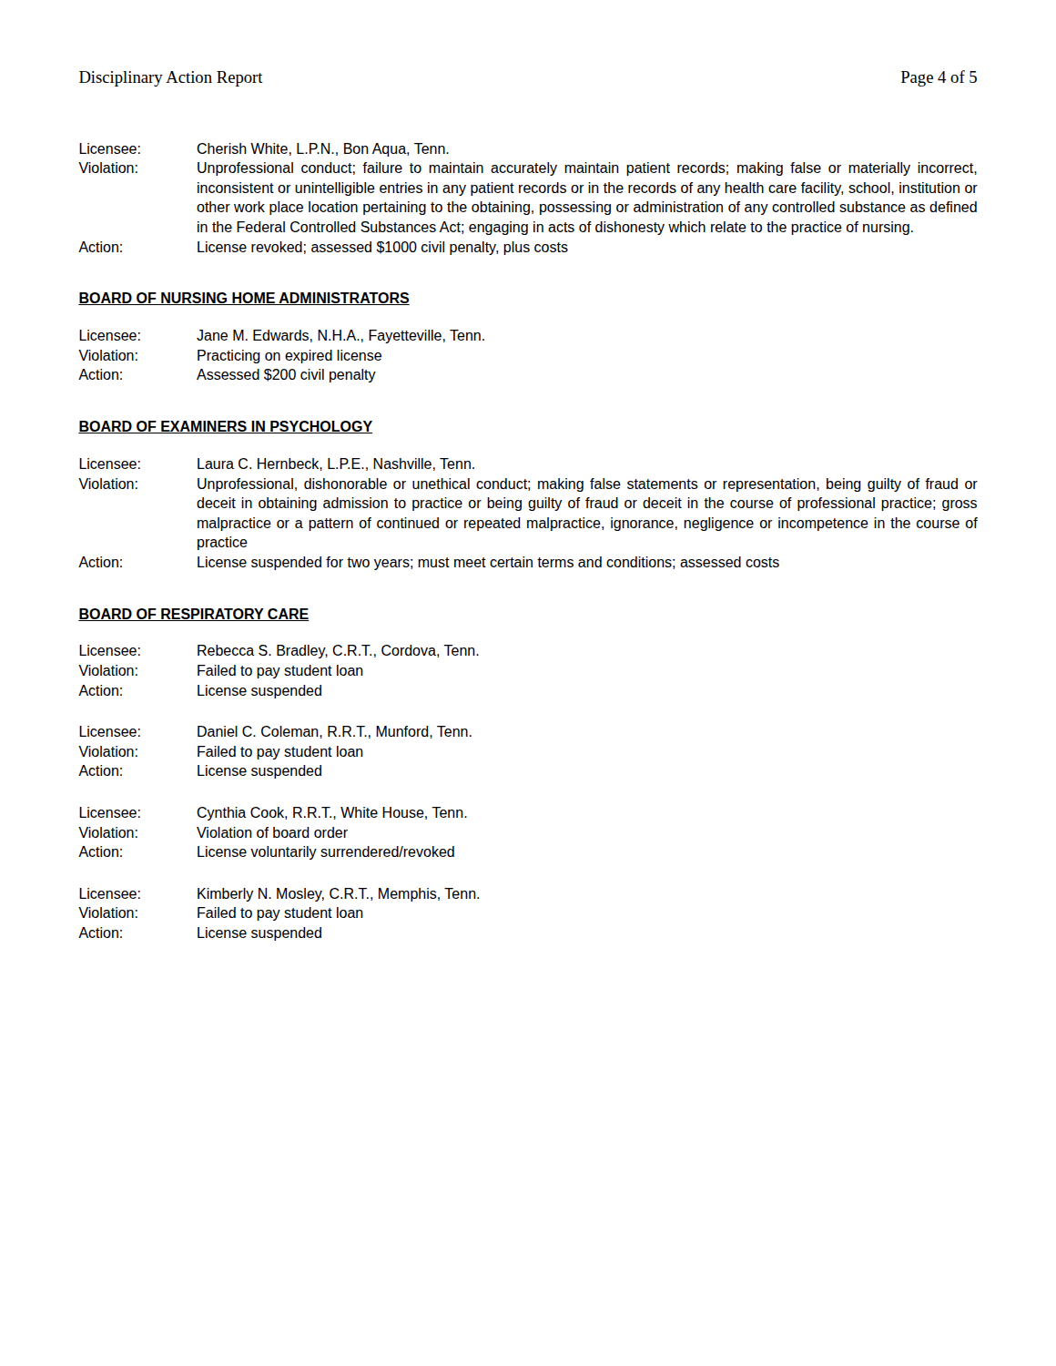Disciplinary Action Report Page 4 of 5
| Licensee: | Cherish White, L.P.N., Bon Aqua, Tenn. |
| Violation: | Unprofessional conduct; failure to maintain accurately maintain patient records; making false or materially incorrect, inconsistent or unintelligible entries in any patient records or in the records of any health care facility, school, institution or other work place location pertaining to the obtaining, possessing or administration of any controlled substance as defined in the Federal Controlled Substances Act; engaging in acts of dishonesty which relate to the practice of nursing. |
| Action: | License revoked; assessed $1000 civil penalty, plus costs |
BOARD OF NURSING HOME ADMINISTRATORS
| Licensee: | Jane M. Edwards, N.H.A., Fayetteville, Tenn. |
| Violation: | Practicing on expired license |
| Action: | Assessed $200 civil penalty |
BOARD OF EXAMINERS IN PSYCHOLOGY
| Licensee: | Laura C. Hernbeck, L.P.E., Nashville, Tenn. |
| Violation: | Unprofessional, dishonorable or unethical conduct; making false statements or representation, being guilty of fraud or deceit in obtaining admission to practice or being guilty of fraud or deceit in the course of professional practice; gross malpractice or a pattern of continued or repeated malpractice, ignorance, negligence or incompetence in the course of practice |
| Action: | License suspended for two years; must meet certain terms and conditions; assessed costs |
BOARD OF RESPIRATORY CARE
| Licensee: | Rebecca S. Bradley, C.R.T., Cordova, Tenn. |
| Violation: | Failed to pay student loan |
| Action: | License suspended |
| Licensee: | Daniel C. Coleman, R.R.T., Munford, Tenn. |
| Violation: | Failed to pay student loan |
| Action: | License suspended |
| Licensee: | Cynthia Cook, R.R.T., White House, Tenn. |
| Violation: | Violation of board order |
| Action: | License voluntarily surrendered/revoked |
| Licensee: | Kimberly N. Mosley, C.R.T., Memphis, Tenn. |
| Violation: | Failed to pay student loan |
| Action: | License suspended |